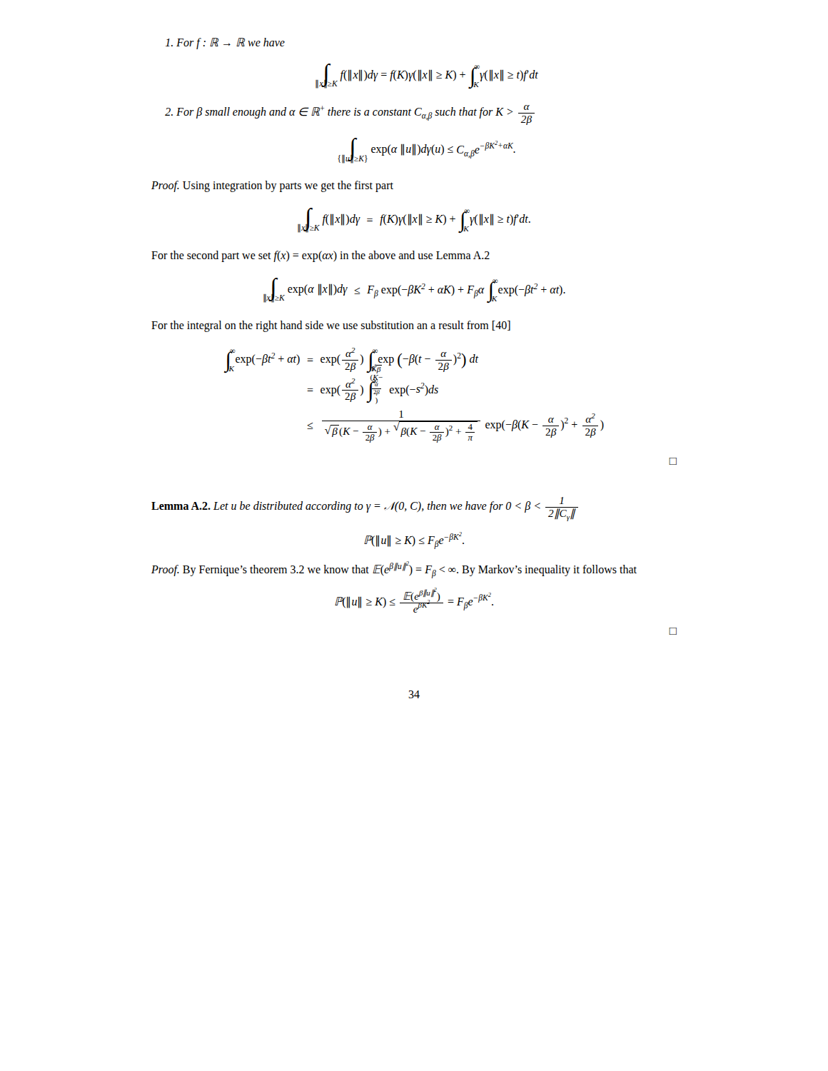For f : ℝ → ℝ we have
∫∥x∥≥K f(∥x∥)dγ = f(K)γ(∥x∥ ≥ K) + ∞∫K γ(∥x∥ ≥ t)f′dt
For β small enough and α ∈ ℝ+ there is a constant Cα,β such that for K > α 2β
∫{∥u∥≥K} exp(α ∥u∥)dγ(u) ≤ Cα,βe−βK2+αK.
Proof. Using integration by parts we get the first part
| ∫ ∥ x ∥≥ K f (∥ x ∥) dγ | = | f ( K ) γ (∥ x ∥ ≥ K ) + ∞ ∫ K γ (∥ x ∥ ≥ t ) f ′ dt . |
For the second part we set f(x) = exp(αx) in the above and use Lemma A.2
| ∫ ∥ x ∥≥ K exp ( α ∥ x ∥) dγ | ≤ | F β exp (− βK 2 + αK ) + F β α ∞ ∫ K exp (− βt 2 + αt ). |
For the integral on the right hand side we use substitution an a result from [40]
| ∞ ∫ K exp (− βt 2 + αt ) | = | exp ( α 2 2 β ) ∞ ∫ K exp ( − β ( t − α 2 β ) 2 ) dt |
| | = | exp ( α 2 2 β ) ∞ ∫ β ( K − α 2 β ) exp (− s 2 ) ds |
| | ≤ | 1 β ( K − α 2 β ) + β ( K − α 2 β ) 2 + 4 π exp (− β ( K − α 2 β ) 2 + α 2 2 β ) |
□
Lemma A.2. Let u be distributed according to γ = 𝒩(0, C), then we have for 0 < β < 12∥Cγ∥
ℙ(∥u∥ ≥ K) ≤ Fβe−βK2.
Proof. By Fernique’s theorem 3.2 we know that 𝔼(eβ∥u∥2) = Fβ < ∞. By Markov’s inequality it follows that
ℙ(∥u∥ ≥ K) ≤ 𝔼(eβ∥u∥2) eβK2 = Fβe−βK2.
□
34